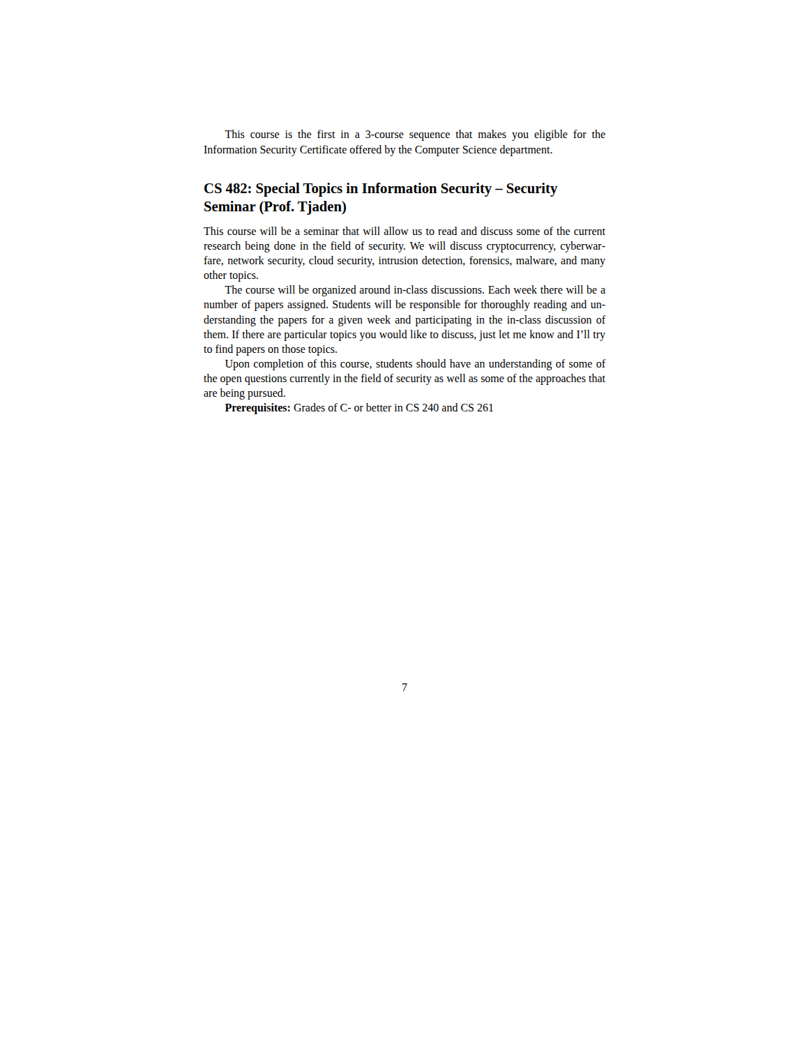This course is the first in a 3-course sequence that makes you eligible for the Information Security Certificate offered by the Computer Science department.
CS 482: Special Topics in Information Security – Security Seminar (Prof. Tjaden)
This course will be a seminar that will allow us to read and discuss some of the current research being done in the field of security. We will discuss cryptocurrency, cyberwarfare, network security, cloud security, intrusion detection, forensics, malware, and many other topics.
The course will be organized around in-class discussions. Each week there will be a number of papers assigned. Students will be responsible for thoroughly reading and understanding the papers for a given week and participating in the in-class discussion of them. If there are particular topics you would like to discuss, just let me know and I’ll try to find papers on those topics.
Upon completion of this course, students should have an understanding of some of the open questions currently in the field of security as well as some of the approaches that are being pursued.
Prerequisites: Grades of C- or better in CS 240 and CS 261
7